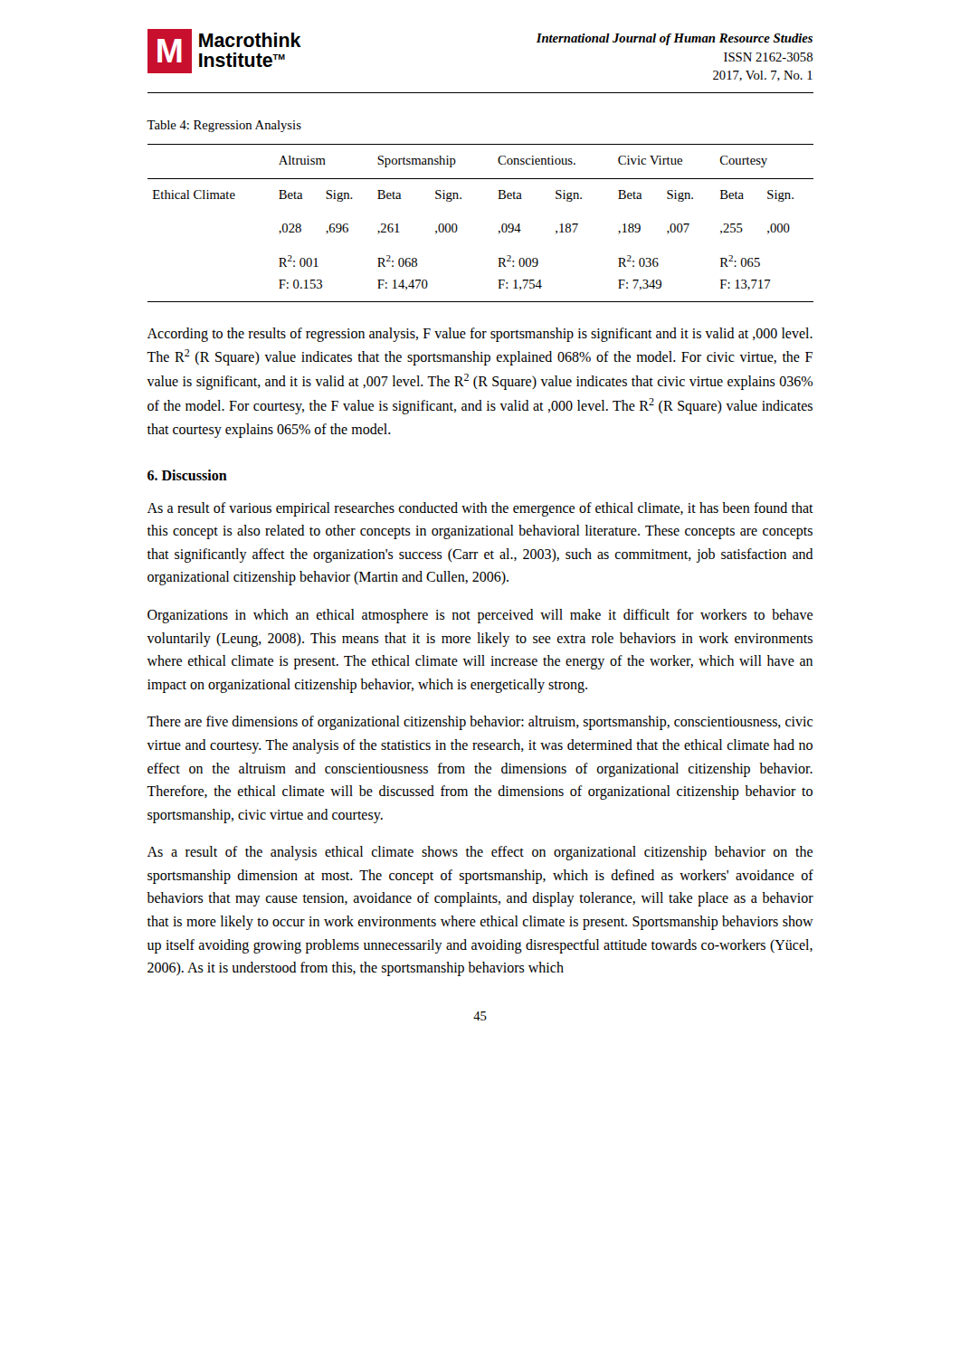M
Macrothink
InstituteTM
International Journal of Human Resource Studies
ISSN 2162-3058
2017, Vol. 7, No. 1
Table 4: Regression Analysis
| | Altruism | Sportsmanship | Conscientious. | Civic Virtue | Courtesy |
| --- | --- | --- | --- | --- | --- |
| Ethical Climate | Beta | Sign. | Beta | Sign. | Beta | Sign. | Beta | Sign. | Beta | Sign. |
| ,028 | ,696 | ,261 | ,000 | ,094 | ,187 | ,189 | ,007 | ,255 | ,000 |
| | R 2 : 001 F: 0.153 | R 2 : 068 F: 14,470 | R 2 : 009 F: 1,754 | R 2 : 036 F: 7,349 | R 2 : 065 F: 13,717 |
According to the results of regression analysis, F value for sportsmanship is significant and it is valid at ,000 level. The R2 (R Square) value indicates that the sportsmanship explained 068% of the model. For civic virtue, the F value is significant, and it is valid at ,007 level. The R2 (R Square) value indicates that civic virtue explains 036% of the model. For courtesy, the F value is significant, and is valid at ,000 level. The R2 (R Square) value indicates that courtesy explains 065% of the model.
6. Discussion
As a result of various empirical researches conducted with the emergence of ethical climate, it has been found that this concept is also related to other concepts in organizational behavioral literature. These concepts are concepts that significantly affect the organization's success (Carr et al., 2003), such as commitment, job satisfaction and organizational citizenship behavior (Martin and Cullen, 2006).
Organizations in which an ethical atmosphere is not perceived will make it difficult for workers to behave voluntarily (Leung, 2008). This means that it is more likely to see extra role behaviors in work environments where ethical climate is present. The ethical climate will increase the energy of the worker, which will have an impact on organizational citizenship behavior, which is energetically strong.
There are five dimensions of organizational citizenship behavior: altruism, sportsmanship, conscientiousness, civic virtue and courtesy. The analysis of the statistics in the research, it was determined that the ethical climate had no effect on the altruism and conscientiousness from the dimensions of organizational citizenship behavior. Therefore, the ethical climate will be discussed from the dimensions of organizational citizenship behavior to sportsmanship, civic virtue and courtesy.
As a result of the analysis ethical climate shows the effect on organizational citizenship behavior on the sportsmanship dimension at most. The concept of sportsmanship, which is defined as workers' avoidance of behaviors that may cause tension, avoidance of complaints, and display tolerance, will take place as a behavior that is more likely to occur in work environments where ethical climate is present. Sportsmanship behaviors show up itself avoiding growing problems unnecessarily and avoiding disrespectful attitude towards co-workers (Yücel, 2006). As it is understood from this, the sportsmanship behaviors which
45